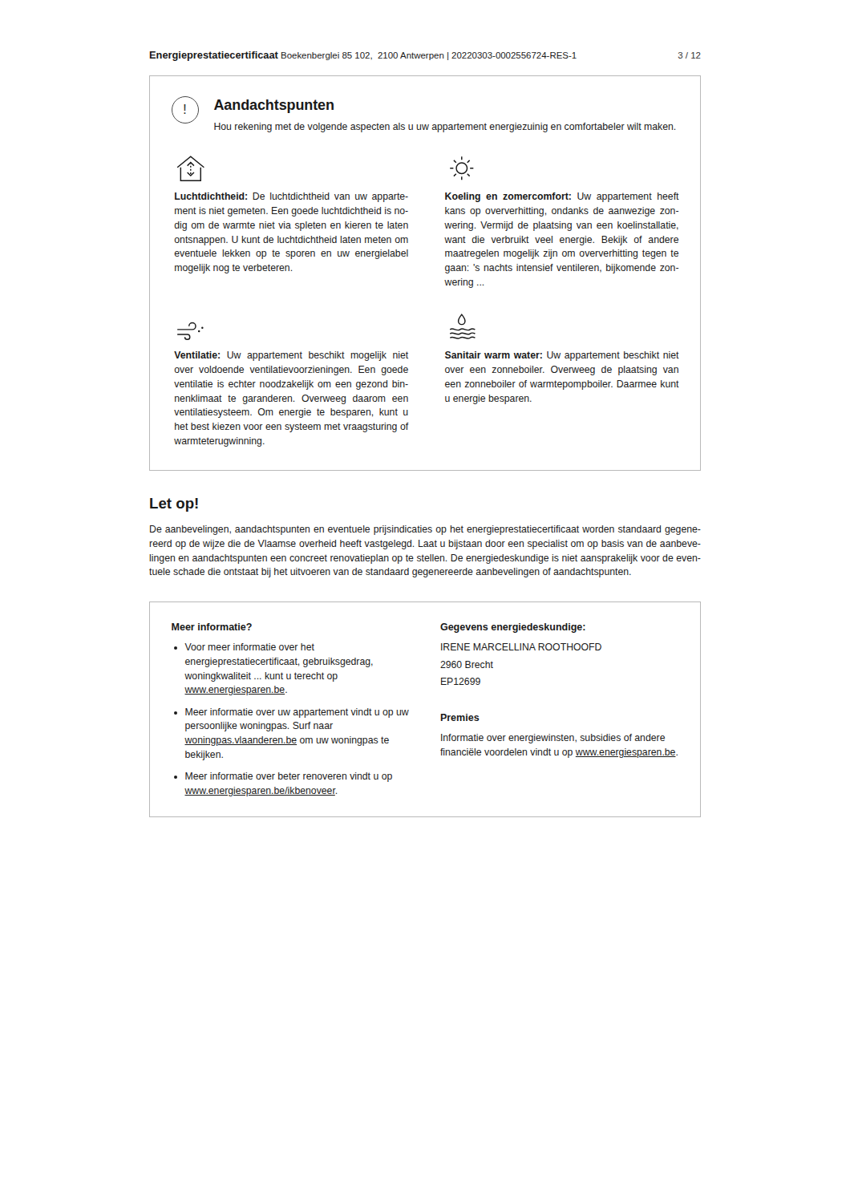Energieprestatiecertificaat Boekenberglei 85 102, 2100 Antwerpen | 20220303-0002556724-RES-1
3 / 12
!
Aandachtspunten
Hou rekening met de volgende aspecten als u uw appartement energiezuinig en comfortabeler wilt maken.
Luchtdichtheid: De luchtdichtheid van uw appartement is niet gemeten. Een goede luchtdichtheid is nodig om de warmte niet via spleten en kieren te laten ontsnappen. U kunt de luchtdichtheid laten meten om eventuele lekken op te sporen en uw energielabel mogelijk nog te verbeteren.
Koeling en zomercomfort: Uw appartement heeft kans op oververhitting, ondanks de aanwezige zonwering. Vermijd de plaatsing van een koelinstallatie, want die verbruikt veel energie. Bekijk of andere maatregelen mogelijk zijn om oververhitting tegen te gaan: 's nachts intensief ventileren, bijkomende zonwering ...
Ventilatie: Uw appartement beschikt mogelijk niet over voldoende ventilatievoorzieningen. Een goede ventilatie is echter noodzakelijk om een gezond binnenklimaat te garanderen. Overweeg daarom een ventilatiesysteem. Om energie te besparen, kunt u het best kiezen voor een systeem met vraagsturing of warmteterugwinning.
Sanitair warm water: Uw appartement beschikt niet over een zonneboiler. Overweeg de plaatsing van een zonneboiler of warmtepompboiler. Daarmee kunt u energie besparen.
Let op!
De aanbevelingen, aandachtspunten en eventuele prijsindicaties op het energieprestatiecertificaat worden standaard gegenereerd op de wijze die de Vlaamse overheid heeft vastgelegd. Laat u bijstaan door een specialist om op basis van de aanbevelingen en aandachtspunten een concreet renovatieplan op te stellen. De energiedeskundige is niet aansprakelijk voor de eventuele schade die ontstaat bij het uitvoeren van de standaard gegenereerde aanbevelingen of aandachtspunten.
Meer informatie?
Voor meer informatie over het energieprestatiecertificaat, gebruiksgedrag, woningkwaliteit ... kunt u terecht op www.energiesparen.be.
Meer informatie over uw appartement vindt u op uw persoonlijke woningpas. Surf naar woningpas.vlaanderen.be om uw woningpas te bekijken.
Meer informatie over beter renoveren vindt u op www.energiesparen.be/ikbenoveer.
Gegevens energiedeskundige:
IRENE MARCELLINA ROOTHOOFD
2960 Brecht
EP12699
Premies
Informatie over energiewinsten, subsidies of andere financiële voordelen vindt u op www.energiesparen.be.